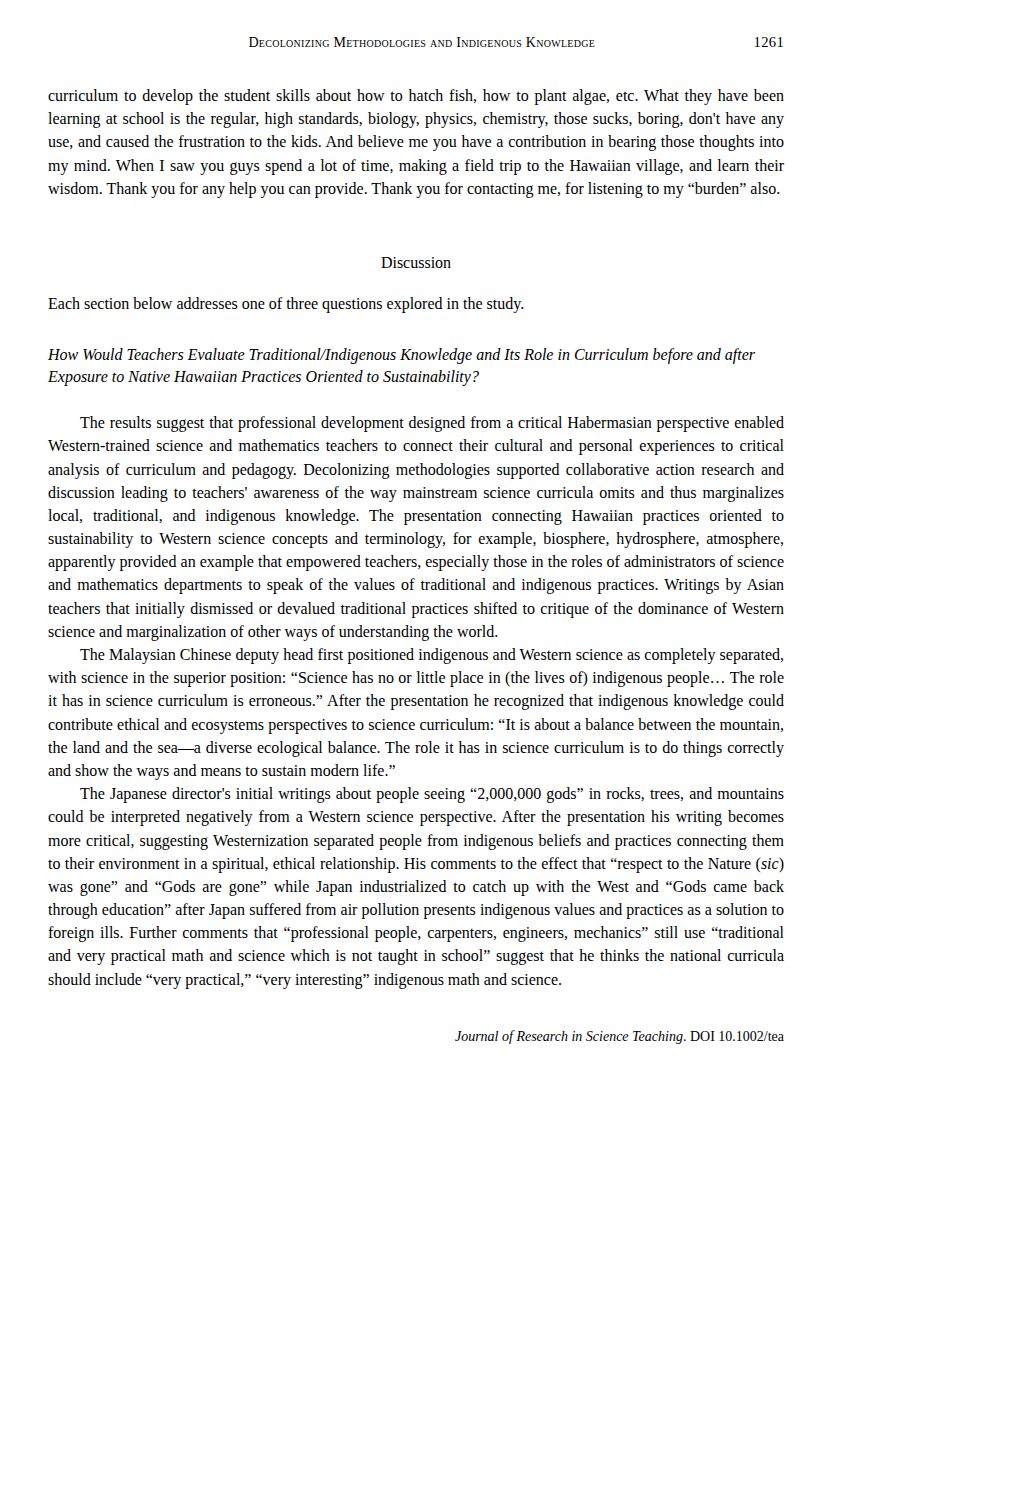Decolonizing Methodologies and Indigenous Knowledge 1261
curriculum to develop the student skills about how to hatch fish, how to plant algae, etc. What they have been learning at school is the regular, high standards, biology, physics, chemistry, those sucks, boring, don't have any use, and caused the frustration to the kids. And believe me you have a contribution in bearing those thoughts into my mind. When I saw you guys spend a lot of time, making a field trip to the Hawaiian village, and learn their wisdom. Thank you for any help you can provide. Thank you for contacting me, for listening to my “burden” also.
Discussion
Each section below addresses one of three questions explored in the study.
How Would Teachers Evaluate Traditional/Indigenous Knowledge and Its Role in Curriculum before and after Exposure to Native Hawaiian Practices Oriented to Sustainability?
The results suggest that professional development designed from a critical Habermasian perspective enabled Western-trained science and mathematics teachers to connect their cultural and personal experiences to critical analysis of curriculum and pedagogy. Decolonizing methodologies supported collaborative action research and discussion leading to teachers' awareness of the way mainstream science curricula omits and thus marginalizes local, traditional, and indigenous knowledge. The presentation connecting Hawaiian practices oriented to sustainability to Western science concepts and terminology, for example, biosphere, hydrosphere, atmosphere, apparently provided an example that empowered teachers, especially those in the roles of administrators of science and mathematics departments to speak of the values of traditional and indigenous practices. Writings by Asian teachers that initially dismissed or devalued traditional practices shifted to critique of the dominance of Western science and marginalization of other ways of understanding the world.
The Malaysian Chinese deputy head first positioned indigenous and Western science as completely separated, with science in the superior position: “Science has no or little place in (the lives of) indigenous people… The role it has in science curriculum is erroneous.” After the presentation he recognized that indigenous knowledge could contribute ethical and ecosystems perspectives to science curriculum: “It is about a balance between the mountain, the land and the sea—a diverse ecological balance. The role it has in science curriculum is to do things correctly and show the ways and means to sustain modern life.”
The Japanese director's initial writings about people seeing “2,000,000 gods” in rocks, trees, and mountains could be interpreted negatively from a Western science perspective. After the presentation his writing becomes more critical, suggesting Westernization separated people from indigenous beliefs and practices connecting them to their environment in a spiritual, ethical relationship. His comments to the effect that “respect to the Nature (sic) was gone” and “Gods are gone” while Japan industrialized to catch up with the West and “Gods came back through education” after Japan suffered from air pollution presents indigenous values and practices as a solution to foreign ills. Further comments that “professional people, carpenters, engineers, mechanics” still use “traditional and very practical math and science which is not taught in school” suggest that he thinks the national curricula should include “very practical,” “very interesting” indigenous math and science.
Journal of Research in Science Teaching. DOI 10.1002/tea